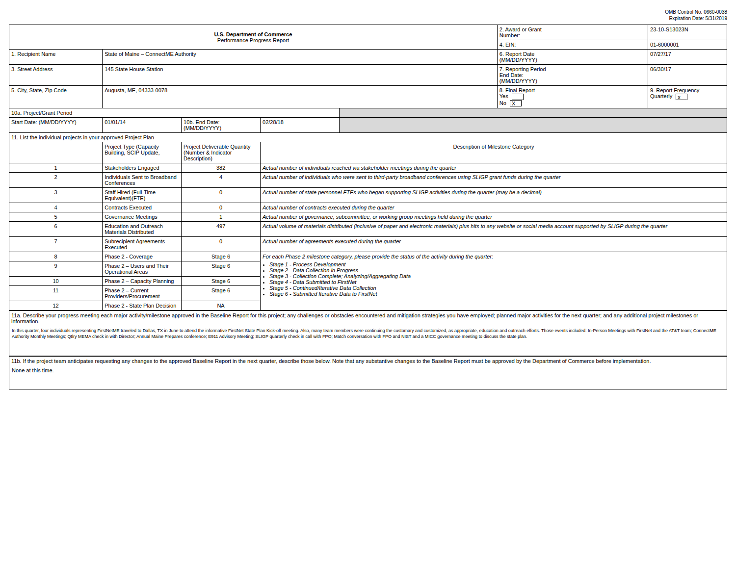OMB Control No. 0660-0038
Expiration Date: 5/31/2019
| U.S. Department of Commerce Performance Progress Report | 2. Award or Grant Number: | 23-10-S13023N |
| 4. EIN: | 01-6000001 |
| 1. Recipient Name | State of Maine – ConnectME Authority | 6. Report Date (MM/DD/YYYY) | 07/27/17 |
| 3. Street Address | 145 State House Station | 7. Reporting Period End Date: (MM/DD/YYYY) | 06/30/17 |
| 5. City, State, Zip Code | Augusta, ME, 04333-0078 | 8. Final Report Yes No X | 9. Report Frequency Quarterly x |
| 10a. Project/Grant Period | |
| Start Date: (MM/DD/YYYY) | 01/01/14 | 10b. End Date: (MM/DD/YYYY) | 02/28/18 | |
| 11. List the individual projects in your approved Project Plan |
| | Project Type (Capacity Building, SCIP Update, | Project Deliverable Quantity (Number & Indicator Description) | Description of Milestone Category |
| 1 | Stakeholders Engaged | 382 | Actual number of individuals reached via stakeholder meetings during the quarter |
| 2 | Individuals Sent to Broadband Conferences | 4 | Actual number of individuals who were sent to third-party broadband conferences using SLIGP grant funds during the quarter |
| 3 | Staff Hired (Full-Time Equivalent)(FTE) | 0 | Actual number of state personnel FTEs who began supporting SLIGP activities during the quarter (may be a decimal) |
| 4 | Contracts Executed | 0 | Actual number of contracts executed during the quarter |
| 5 | Governance Meetings | 1 | Actual number of governance, subcommittee, or working group meetings held during the quarter |
| 6 | Education and Outreach Materials Distributed | 497 | Actual volume of materials distributed (inclusive of paper and electronic materials) plus hits to any website or social media account supported by SLIGP during the quarter |
| 7 | Subrecipient Agreements Executed | 0 | Actual number of agreements executed during the quarter |
| 8 | Phase 2 - Coverage | Stage 6 | For each Phase 2 milestone category, please provide the status of the activity during the quarter: Stage 1 - Process Development Stage 2 - Data Collection in Progress Stage 3 - Collection Complete; Analyzing/Aggregating Data Stage 4 - Data Submitted to FirstNet Stage 5 - Continued/Iterative Data Collection Stage 6 - Submitted Iterative Data to FirstNet |
| 9 | Phase 2 – Users and Their Operational Areas | Stage 6 |
| 10 | Phase 2 – Capacity Planning | Stage 6 |
| 11 | Phase 2 – Current Providers/Procurement | Stage 6 |
| 12 | Phase 2 - State Plan Decision | NA |
11a. Describe your progress meeting each major activity/milestone approved in the Baseline Report for this project; any challenges or obstacles encountered and mitigation strategies you have employed; planned major activities for the next quarter; and any additional project milestones or information.
In this quarter, four individuals representing FirstNetME traveled to Dallas, TX in June to attend the informative FirstNet State Plan Kick-off meeting. Also, many team members were continuing the customary and customized, as appropriate, education and outreach efforts. Those events included: In-Person Meetings with FirstNet and the AT&T team; ConnectME Authority Monthly Meetings; Qtlry MEMA check in with Director; Annual Maine Prepares conference; E911 Advisory Meeting; SLIGP quarterly check in call with FPO; Match conversation with FPO and NIST and a MICC governance meeting to discuss the state plan.
11b. If the project team anticipates requesting any changes to the approved Baseline Report in the next quarter, describe those below. Note that any substantive changes to the Baseline Report must be approved by the Department of Commerce before implementation.
None at this time.